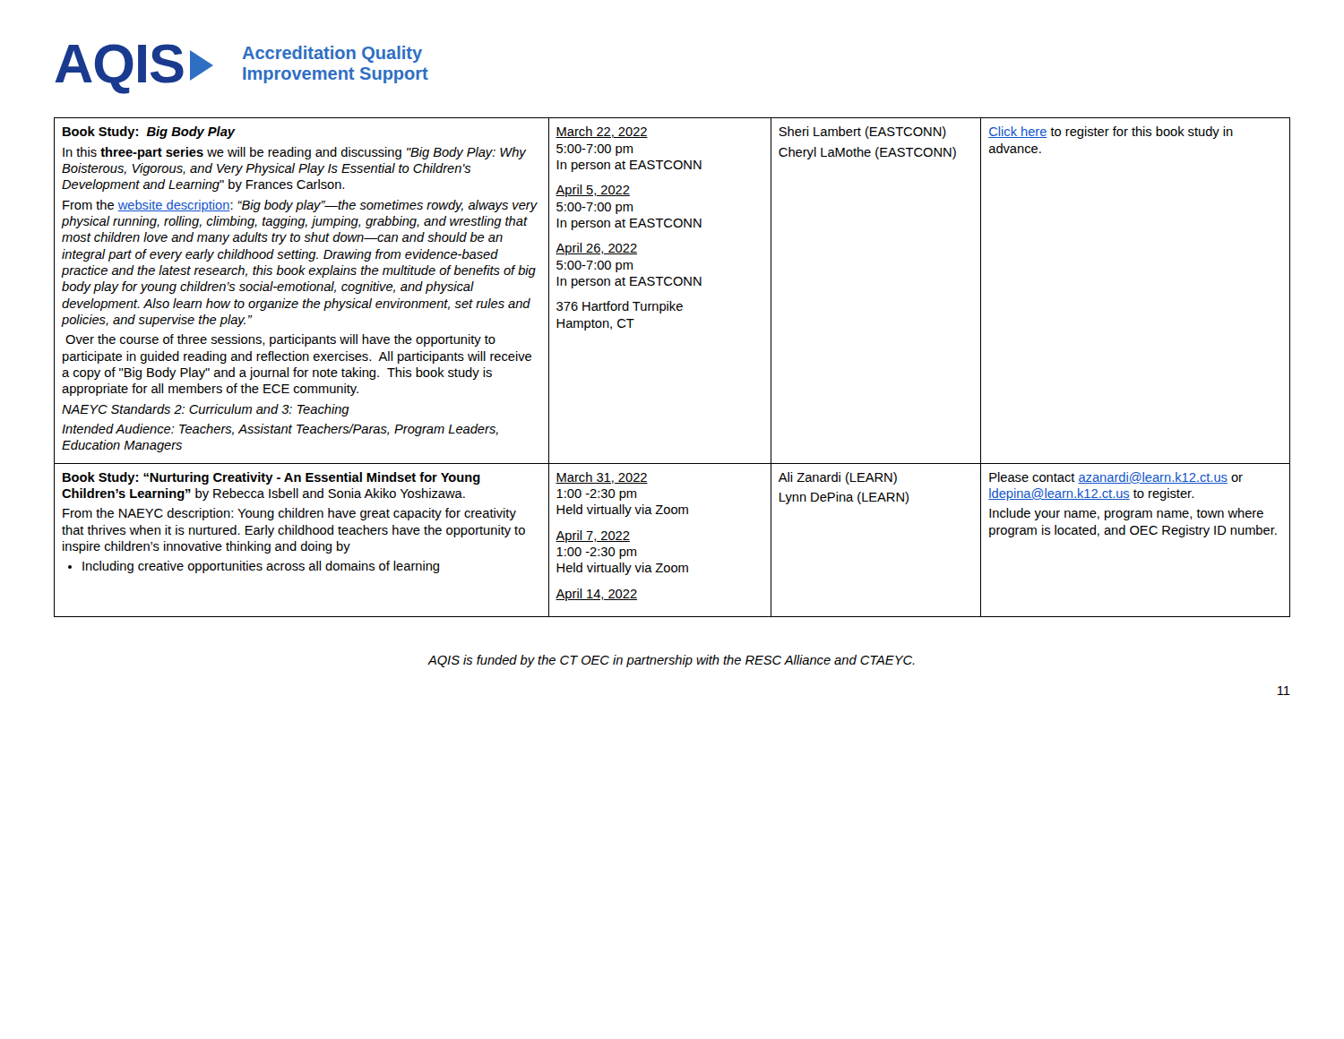AQIS
Accreditation Quality
Improvement Support
| Book Study: Big Body Play In this three-part series we will be reading and discussing "Big Body Play: Why Boisterous, Vigorous, and Very Physical Play Is Essential to Children's Development and Learning " by Frances Carlson. From the website description : “Big body play”—the sometimes rowdy, always very physical running, rolling, climbing, tagging, jumping, grabbing, and wrestling that most children love and many adults try to shut down—can and should be an integral part of every early childhood setting. Drawing from evidence-based practice and the latest research, this book explains the multitude of benefits of big body play for young children’s social-emotional, cognitive, and physical development. Also learn how to organize the physical environment, set rules and policies, and supervise the play.” Over the course of three sessions, participants will have the opportunity to participate in guided reading and reflection exercises. All participants will receive a copy of "Big Body Play" and a journal for note taking. This book study is appropriate for all members of the ECE community. NAEYC Standards 2: Curriculum and 3: Teaching Intended Audience: Teachers, Assistant Teachers/Paras, Program Leaders, Education Managers | March 22, 2022 5:00-7:00 pm In person at EASTCONN April 5, 2022 5:00-7:00 pm In person at EASTCONN April 26, 2022 5:00-7:00 pm In person at EASTCONN 376 Hartford Turnpike Hampton, CT | Sheri Lambert (EASTCONN) Cheryl LaMothe (EASTCONN) | Click here to register for this book study in advance. |
| Book Study: “Nurturing Creativity - An Essential Mindset for Young Children’s Learning” by Rebecca Isbell and Sonia Akiko Yoshizawa. From the NAEYC description: Young children have great capacity for creativity that thrives when it is nurtured. Early childhood teachers have the opportunity to inspire children’s innovative thinking and doing by Including creative opportunities across all domains of learning | March 31, 2022 1:00 -2:30 pm Held virtually via Zoom April 7, 2022 1:00 -2:30 pm Held virtually via Zoom April 14, 2022 | Ali Zanardi (LEARN) Lynn DePina (LEARN) | Please contact azanardi@learn.k12.ct.us or ldepina@learn.k12.ct.us to register. Include your name, program name, town where program is located, and OEC Registry ID number. |
AQIS is funded by the CT OEC in partnership with the RESC Alliance and CTAEYC.
11